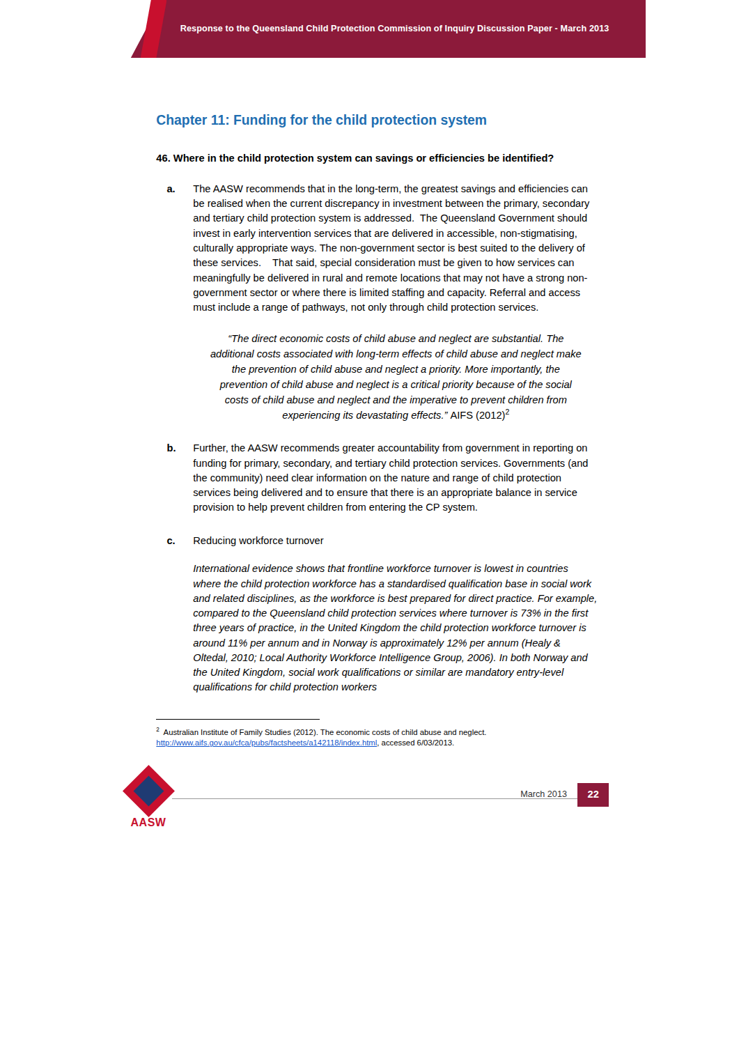Response to the Queensland Child Protection Commission of Inquiry Discussion Paper - March 2013
Chapter 11: Funding for the child protection system
46. Where in the child protection system can savings or efficiencies be identified?
a. The AASW recommends that in the long-term, the greatest savings and efficiencies can be realised when the current discrepancy in investment between the primary, secondary and tertiary child protection system is addressed. The Queensland Government should invest in early intervention services that are delivered in accessible, non-stigmatising, culturally appropriate ways. The non-government sector is best suited to the delivery of these services. That said, special consideration must be given to how services can meaningfully be delivered in rural and remote locations that may not have a strong non-government sector or where there is limited staffing and capacity. Referral and access must include a range of pathways, not only through child protection services.
“The direct economic costs of child abuse and neglect are substantial. The additional costs associated with long-term effects of child abuse and neglect make the prevention of child abuse and neglect a priority. More importantly, the prevention of child abuse and neglect is a critical priority because of the social costs of child abuse and neglect and the imperative to prevent children from experiencing its devastating effects.” AIFS (2012)2
b. Further, the AASW recommends greater accountability from government in reporting on funding for primary, secondary, and tertiary child protection services. Governments (and the community) need clear information on the nature and range of child protection services being delivered and to ensure that there is an appropriate balance in service provision to help prevent children from entering the CP system.
c. Reducing workforce turnover
International evidence shows that frontline workforce turnover is lowest in countries where the child protection workforce has a standardised qualification base in social work and related disciplines, as the workforce is best prepared for direct practice. For example, compared to the Queensland child protection services where turnover is 73% in the first three years of practice, in the United Kingdom the child protection workforce turnover is around 11% per annum and in Norway is approximately 12% per annum (Healy & Oltedal, 2010; Local Authority Workforce Intelligence Group, 2006). In both Norway and the United Kingdom, social work qualifications or similar are mandatory entry-level qualifications for child protection workers
2 Australian Institute of Family Studies (2012). The economic costs of child abuse and neglect.
http://www.aifs.gov.au/cfca/pubs/factsheets/a142118/index.html, accessed 6/03/2013.
AASW
March 2013
22